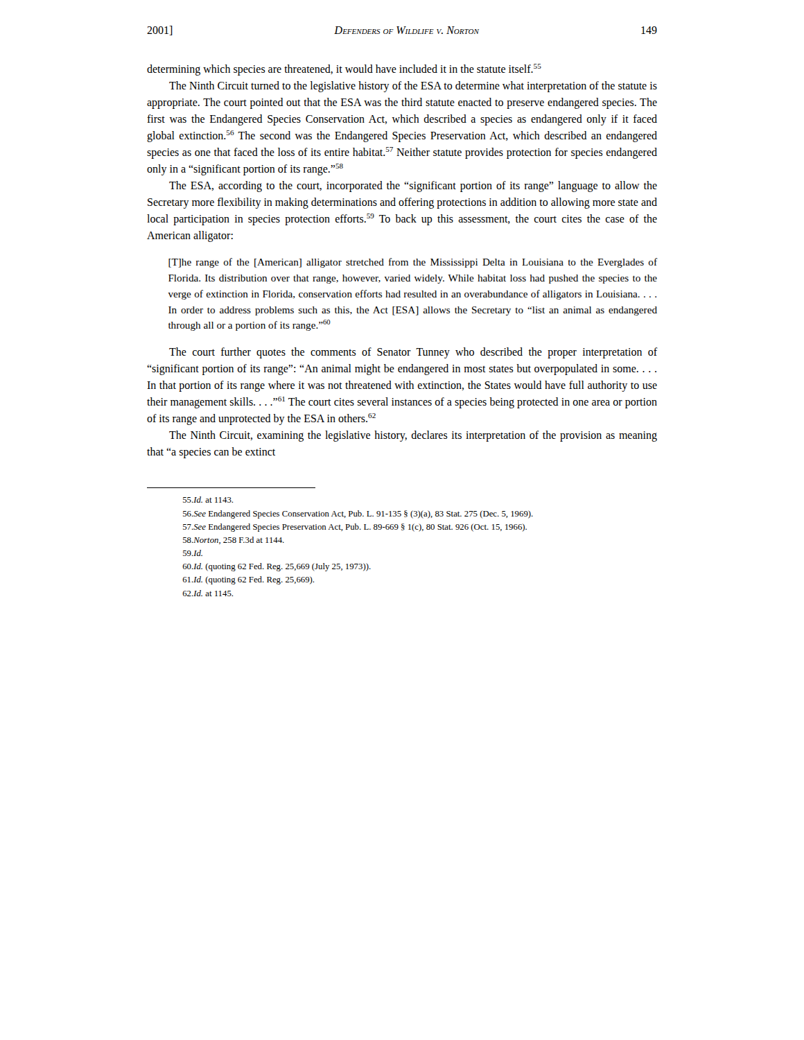2001] Defenders of Wildlife v. Norton 149
determining which species are threatened, it would have included it in the statute itself.55
The Ninth Circuit turned to the legislative history of the ESA to determine what interpretation of the statute is appropriate. The court pointed out that the ESA was the third statute enacted to preserve endangered species. The first was the Endangered Species Conservation Act, which described a species as endangered only if it faced global extinction.56 The second was the Endangered Species Preservation Act, which described an endangered species as one that faced the loss of its entire habitat.57 Neither statute provides protection for species endangered only in a “significant portion of its range.”58
The ESA, according to the court, incorporated the “significant portion of its range” language to allow the Secretary more flexibility in making determinations and offering protections in addition to allowing more state and local participation in species protection efforts.59 To back up this assessment, the court cites the case of the American alligator:
[T]he range of the [American] alligator stretched from the Mississippi Delta in Louisiana to the Everglades of Florida. Its distribution over that range, however, varied widely. While habitat loss had pushed the species to the verge of extinction in Florida, conservation efforts had resulted in an overabundance of alligators in Louisiana. . . . In order to address problems such as this, the Act [ESA] allows the Secretary to “list an animal as endangered through all or a portion of its range.”60
The court further quotes the comments of Senator Tunney who described the proper interpretation of “significant portion of its range”: “An animal might be endangered in most states but overpopulated in some. . . . In that portion of its range where it was not threatened with extinction, the States would have full authority to use their management skills. . . .”61 The court cites several instances of a species being protected in one area or portion of its range and unprotected by the ESA in others.62
The Ninth Circuit, examining the legislative history, declares its interpretation of the provision as meaning that “a species can be extinct
55. Id. at 1143.
56. See Endangered Species Conservation Act, Pub. L. 91-135 § (3)(a), 83 Stat. 275 (Dec. 5, 1969).
57. See Endangered Species Preservation Act, Pub. L. 89-669 § 1(c), 80 Stat. 926 (Oct. 15, 1966).
58. Norton, 258 F.3d at 1144.
59. Id.
60. Id. (quoting 62 Fed. Reg. 25,669 (July 25, 1973)).
61. Id. (quoting 62 Fed. Reg. 25,669).
62. Id. at 1145.